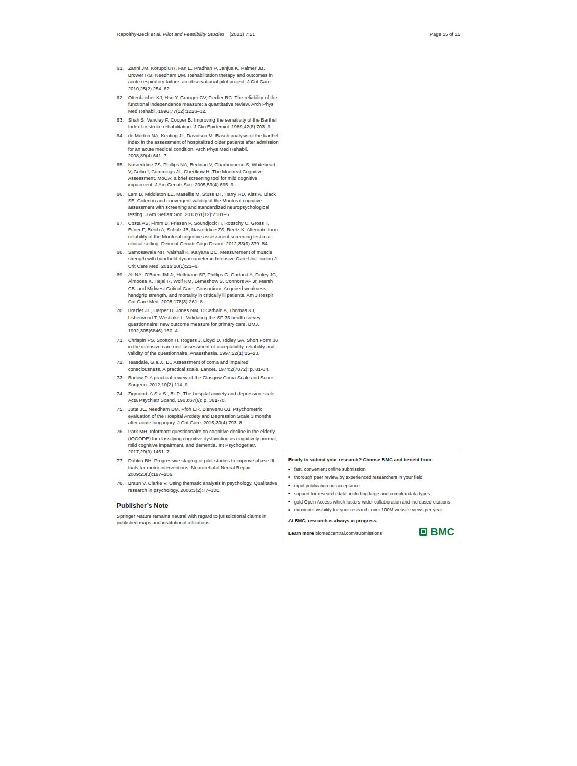Rapolthy-Beck et al. Pilot and Feasibility Studies(2021) 7:51
Page 15 of 15
Zanni JM, Korupolu R, Fan E, Pradhan P, Janjua K, Palmer JB, Brower RG, Needham DM. Rehabilitation therapy and outcomes in acute respiratory failure: an observational pilot project. J Crit Care. 2010;25(2):254–62.
Ottenbacher KJ, Hsu Y, Granger CV, Fiedler RC. The reliability of the functional independence measure: a quantitative review. Arch Phys Med Rehabil. 1996;77(12):1226–32.
Shah S, Vanclay F, Cooper B. Improving the sensitivity of the Barthel Index for stroke rehabilitation. J Clin Epidemiol. 1989;42(8):703–9.
de Morton NA, Keating JL, Davidson M. Rasch analysis of the barthel index in the assessment of hospitalized older patients after admission for an acute medical condition. Arch Phys Med Rehabil. 2008;89(4):641–7.
Nasreddine ZS, Phillips NA, Bedirian V, Charbonneau S, Whitehead V, Collin I, Cummings JL, Chertkow H. The Montreal Cognitive Assessment, MoCA: a brief screening tool for mild cognitive impairment. J Am Geriatr Soc. 2005;53(4):695–9.
Lam B, Middleton LE, Masellis M, Stuss DT, Harry RD, Kiss A, Black SE. Criterion and convergent validity of the Montreal cognitive assessment with screening and standardized neuropsychological testing. J Am Geriatr Soc. 2013;61(12):2181–5.
Costa AS, Fimm B, Friesen P, Soundjock H, Rottschy C, Gross T, Eitner F, Reich A, Schulz JB, Nasreddine ZS, Reetz K. Alternate-form reliability of the Montreal cognitive assessment screening test in a clinical setting. Dement Geriatr Cogn Disord. 2012;33(6):379–84.
Samosawala NR, Vaishali K, Kalyana BC. Measurement of muscle strength with handheld dynamometer in Intensive Care Unit. Indian J Crit Care Med. 2016;20(1):21–6.
Ali NA, O'Brien JM Jr, Hoffmann SP, Phillips G, Garland A, Finley JC, Almoosa K, Hejal R, Wolf KM, Lemeshow S, Connors AF Jr, Marsh CB. and Midwest Critical Care, Consortium, Acquired weakness, handgrip strength, and mortality in critically ill patients. Am J Respir Crit Care Med. 2008;178(3):261–8.
Brazier JE, Harper R, Jones NM, O'Cathain A, Thomas KJ, Usherwood T, Westlake L. Validating the SF-36 health survey questionnaire: new outcome measure for primary care. BMJ. 1992;305(6846):160–4.
Chrispin PS, Scotton H, Rogers J, Lloyd D, Ridley SA. Short Form 36 in the intensive care unit: assessment of acceptability, reliability and validity of the questionnaire. Anaesthesia. 1997;52(1):15–23.
Teasdale, G.a.J., B., Assessment of coma and impaired consciousness. A practical scale. Lancet, 1974;2(7872): p. 81-84.
Barlow P. A practical review of the Glasgow Coma Scale and Score. Surgeon. 2012;10(2):114–9.
Zigmond, A.S.a.S., R. P., The hospital anxiety and depression scale. Acta Psychiatr Scand, 1983;67(6): p. 361-70.
Jutte JE, Needham DM, Pfoh ER, Bienvenu OJ. Psychometric evaluation of the Hospital Anxiety and Depression Scale 3 months after acute lung injury. J Crit Care. 2015;30(4):793–8.
Park MH. Informant questionnaire on cognitive decline in the elderly (IQCODE) for classifying cognitive dysfunction as cognitively normal, mild cognitive impairment, and dementia. Int Psychogeriatr. 2017;29(9):1461–7.
Dobkin BH. Progressive staging of pilot studies to improve phase III trials for motor interventions. Neurorehabil Neural Repair. 2009;23(3):197–206.
Braun V, Clarke V. Using thematic analysis in psychology. Qualitative research in psychology. 2006;3(2):77–101.
Publisher’s Note
Springer Nature remains neutral with regard to jurisdictional claims in published maps and institutional affiliations.
Ready to submit your research? Choose BMC and benefit from:
fast, convenient online submission
thorough peer review by experienced researchers in your field
rapid publication on acceptance
support for research data, including large and complex data types
gold Open Access which fosters wider collaboration and increased citations
maximum visibility for your research: over 100M website views per year
At BMC, research is always in progress.
Learn more biomedcentral.com/submissions
BMC